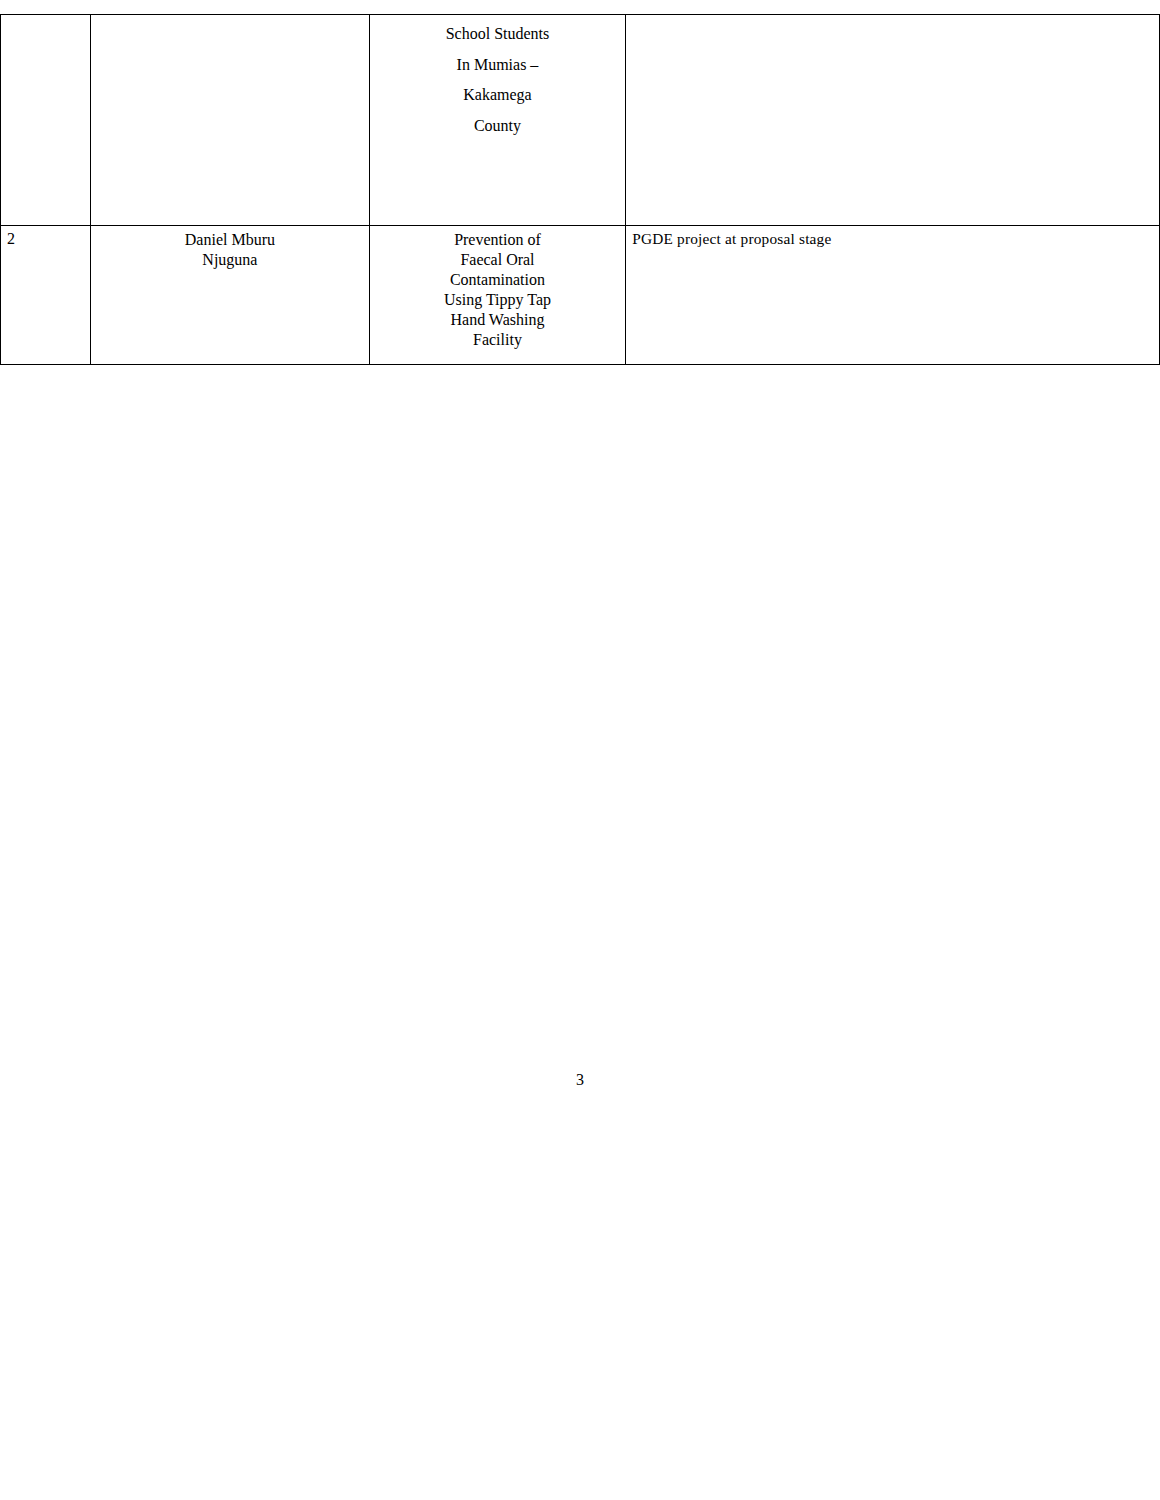| | | School Students In Mumias – Kakamega County | |
| 2 | Daniel Mburu Njuguna | Prevention of Faecal Oral Contamination Using Tippy Tap Hand Washing Facility | PGDE project at proposal stage |
3